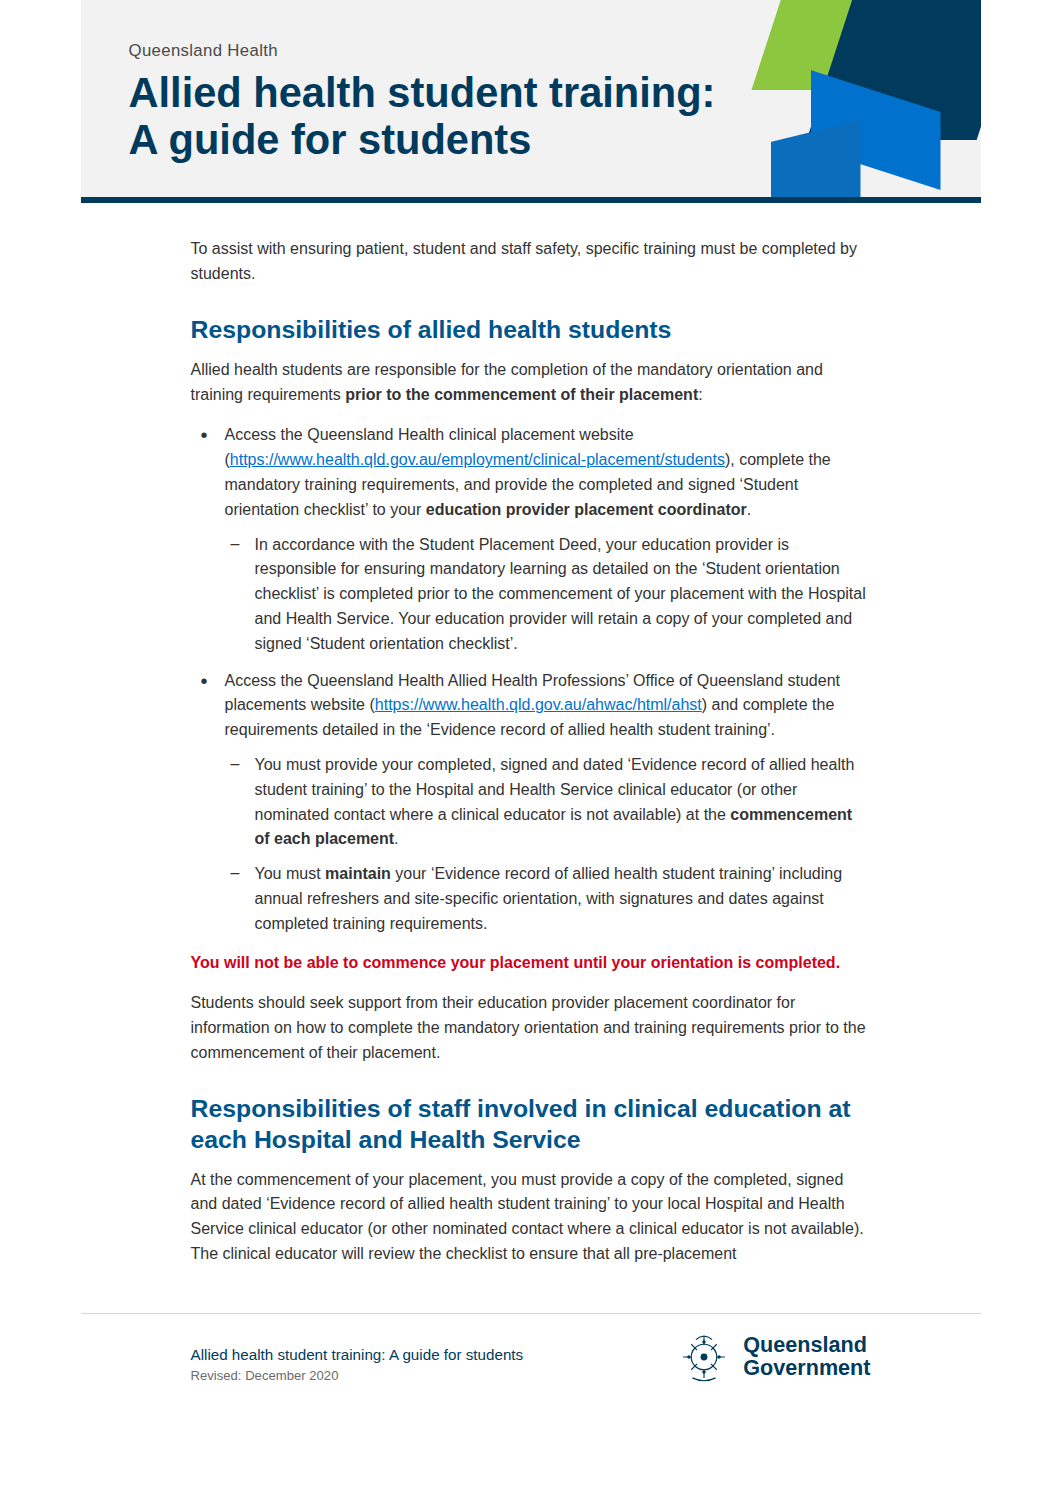Queensland Health
Allied health student training:
A guide for students
To assist with ensuring patient, student and staff safety, specific training must be completed by students.
Responsibilities of allied health students
Allied health students are responsible for the completion of the mandatory orientation and training requirements prior to the commencement of their placement:
Access the Queensland Health clinical placement website (https://www.health.qld.gov.au/employment/clinical-placement/students), complete the mandatory training requirements, and provide the completed and signed ‘Student orientation checklist’ to your education provider placement coordinator.
In accordance with the Student Placement Deed, your education provider is responsible for ensuring mandatory learning as detailed on the ‘Student orientation checklist’ is completed prior to the commencement of your placement with the Hospital and Health Service. Your education provider will retain a copy of your completed and signed ‘Student orientation checklist’.
Access the Queensland Health Allied Health Professions’ Office of Queensland student placements website (https://www.health.qld.gov.au/ahwac/html/ahst) and complete the requirements detailed in the ‘Evidence record of allied health student training’.
You must provide your completed, signed and dated ‘Evidence record of allied health student training’ to the Hospital and Health Service clinical educator (or other nominated contact where a clinical educator is not available) at the commencement of each placement.
You must maintain your ‘Evidence record of allied health student training’ including annual refreshers and site-specific orientation, with signatures and dates against completed training requirements.
You will not be able to commence your placement until your orientation is completed.
Students should seek support from their education provider placement coordinator for information on how to complete the mandatory orientation and training requirements prior to the commencement of their placement.
Responsibilities of staff involved in clinical education at each Hospital and Health Service
At the commencement of your placement, you must provide a copy of the completed, signed and dated ‘Evidence record of allied health student training’ to your local Hospital and Health Service clinical educator (or other nominated contact where a clinical educator is not available). The clinical educator will review the checklist to ensure that all pre-placement
Allied health student training: A guide for students
Revised: December 2020
Queensland Government